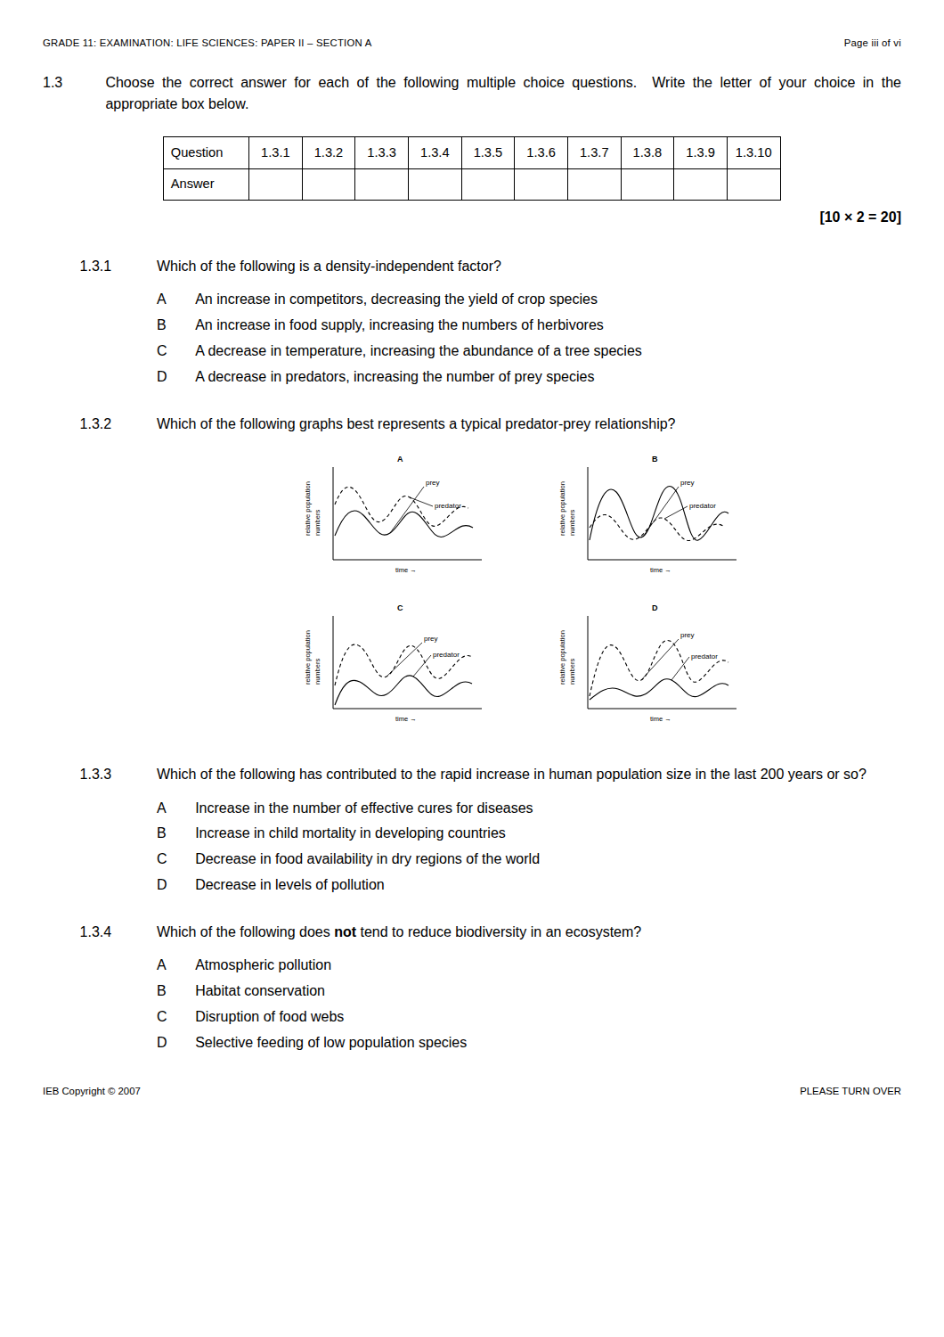Grade 11: Examination: Life Sciences: Paper II – Section A
Page iii of vi
1.3
Choose the correct answer for each of the following multiple choice questions. Write the letter of your choice in the appropriate box below.
| Question | 1.3.1 | 1.3.2 | 1.3.3 | 1.3.4 | 1.3.5 | 1.3.6 | 1.3.7 | 1.3.8 | 1.3.9 | 1.3.10 |
| Answer | | | | | | | | | | |
[10 × 2 = 20]
1.3.1
Which of the following is a density-independent factor?
AAn increase in competitors, decreasing the yield of crop species
BAn increase in food supply, increasing the numbers of herbivores
CA decrease in temperature, increasing the abundance of a tree species
DA decrease in predators, increasing the number of prey species
1.3.2
Which of the following graphs best represents a typical predator-prey relationship?
A relative population numbers time → prey predator
B relative population numbers time → prey predator
C relative population numbers time → prey predator
D relative population numbers time → prey predator
1.3.3
Which of the following has contributed to the rapid increase in human population size in the last 200 years or so?
AIncrease in the number of effective cures for diseases
BIncrease in child mortality in developing countries
CDecrease in food availability in dry regions of the world
DDecrease in levels of pollution
1.3.4
Which of the following does not tend to reduce biodiversity in an ecosystem?
AAtmospheric pollution
BHabitat conservation
CDisruption of food webs
DSelective feeding of low population species
IEB Copyright © 2007
Please turn over